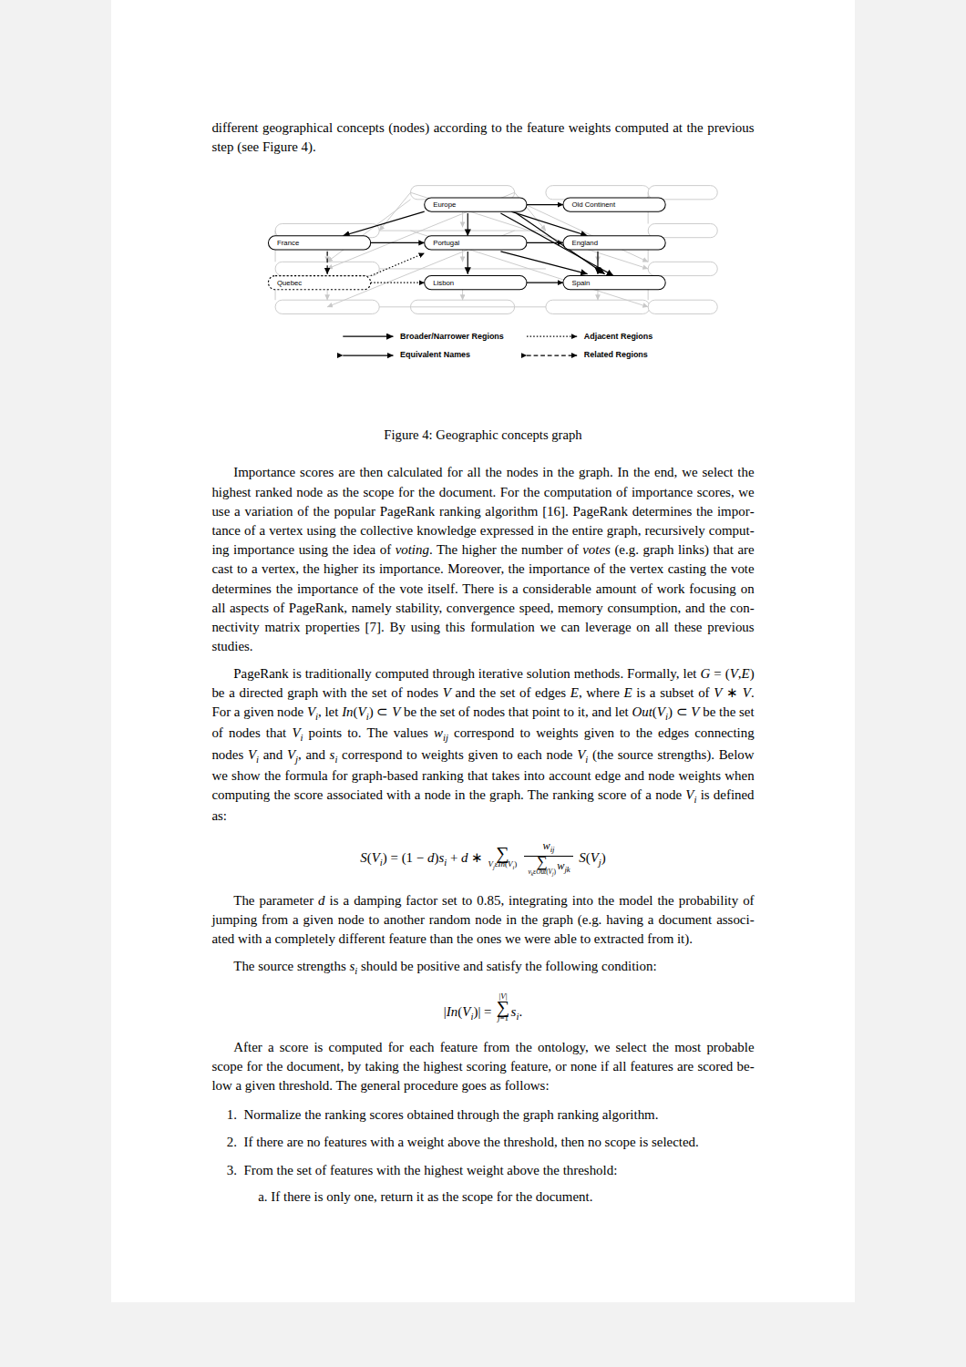different geographical concepts (nodes) according to the feature weights computed at the previous step (see Figure 4).
Europe Old Continent France Portugal England Quebec Lisbon Spain Broader/Narrower Regions Adjacent Regions Equivalent Names Related Regions
Figure 4: Geographic concepts graph
Importance scores are then calculated for all the nodes in the graph. In the end, we select the highest ranked node as the scope for the document. For the computation of importance scores, we use a variation of the popular PageRank ranking algorithm [16]. PageRank determines the importance of a vertex using the collective knowledge expressed in the entire graph, recursively computing importance using the idea of voting. The higher the number of votes (e.g. graph links) that are cast to a vertex, the higher its importance. Moreover, the importance of the vertex casting the vote determines the importance of the vote itself. There is a considerable amount of work focusing on all aspects of PageRank, namely stability, convergence speed, memory consumption, and the connectivity matrix properties [7]. By using this formulation we can leverage on all these previous studies.
PageRank is traditionally computed through iterative solution methods. Formally, let G = (V,E) be a directed graph with the set of nodes V and the set of edges E, where E is a subset of V ∗ V. For a given node Vi, let In(Vi) ⊂ V be the set of nodes that point to it, and let Out(Vi) ⊂ V be the set of nodes that Vi points to. The values wij correspond to weights given to the edges connecting nodes Vi and Vj, and si correspond to weights given to each node Vi (the source strengths). Below we show the formula for graph-based ranking that takes into account edge and node weights when computing the score associated with a node in the graph. The ranking score of a node Vi is defined as:
S(Vi) = (1 − d)si + d ∗ ∑VjεIn(Vi) wij ∑vkεOut(Vj) wjk S(Vj)
The parameter d is a damping factor set to 0.85, integrating into the model the probability of jumping from a given node to another random node in the graph (e.g. having a document associated with a completely different feature than the ones we were able to extracted from it).
The source strengths si should be positive and satisfy the following condition:
|In(Vi)| = |V|∑j=1 si.
After a score is computed for each feature from the ontology, we select the most probable scope for the document, by taking the highest scoring feature, or none if all features are scored below a given threshold. The general procedure goes as follows:
Normalize the ranking scores obtained through the graph ranking algorithm.
If there are no features with a weight above the threshold, then no scope is selected.
From the set of features with the highest weight above the threshold:
If there is only one, return it as the scope for the document.